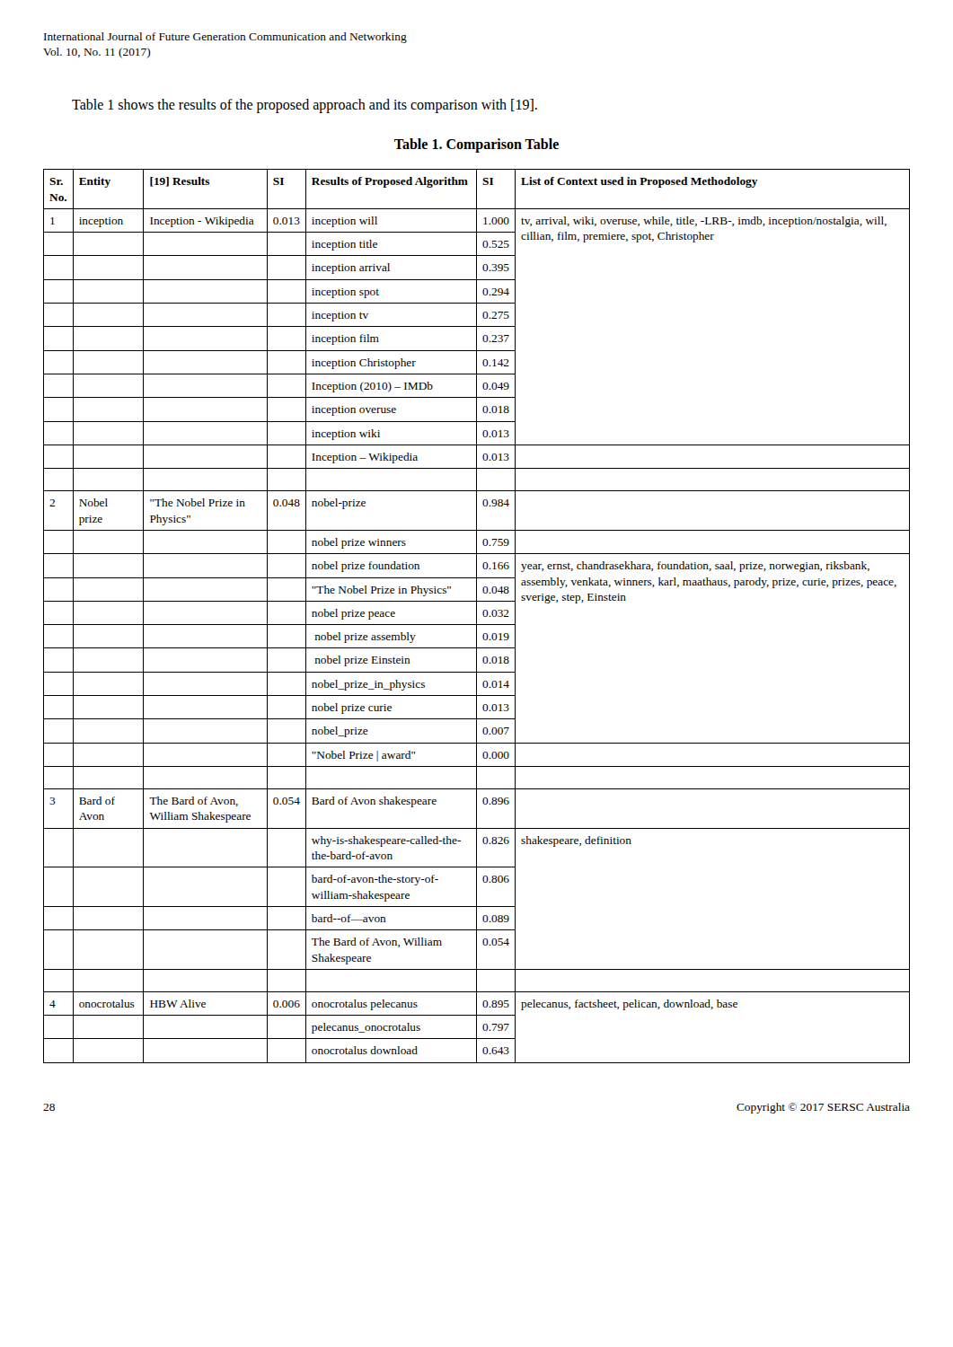International Journal of Future Generation Communication and Networking
Vol. 10, No. 11 (2017)
Table 1 shows the results of the proposed approach and its comparison with [19].
Table 1. Comparison Table
| Sr. No. | Entity | [19] Results | SI | Results of Proposed Algorithm | SI | List of Context used in Proposed Methodology |
| --- | --- | --- | --- | --- | --- | --- |
| 1 | inception | Inception - Wikipedia | 0.013 | inception will | 1.000 | tv, arrival, wiki, overuse, while, title, -LRB-, imdb, inception/nostalgia, will, cillian, film, premiere, spot, Christopher |
| | | | | inception title | 0.525 |
| | | | | inception arrival | 0.395 |
| | | | | inception spot | 0.294 |
| | | | | inception tv | 0.275 |
| | | | | inception film | 0.237 |
| | | | | inception Christopher | 0.142 |
| | | | | Inception (2010) – IMDb | 0.049 |
| | | | | inception overuse | 0.018 |
| | | | | inception wiki | 0.013 |
| | | | | Inception – Wikipedia | 0.013 | |
| 2 | Nobel prize | "The Nobel Prize in Physics" | 0.048 | nobel-prize | 0.984 | |
| | | | | nobel prize winners | 0.759 | |
| | | | | nobel prize foundation | 0.166 | year, ernst, chandrasekhara, foundation, saal, prize, norwegian, riksbank, assembly, venkata, winners, karl, maathaus, parody, prize, curie, prizes, peace, sverige, step, Einstein |
| | | | | "The Nobel Prize in Physics" | 0.048 |
| | | | | nobel prize peace | 0.032 |
| | | | | nobel prize assembly | 0.019 |
| | | | | nobel prize Einstein | 0.018 |
| | | | | nobel_prize_in_physics | 0.014 |
| | | | | nobel prize curie | 0.013 |
| | | | | nobel_prize | 0.007 |
| | | | | "Nobel Prize / award" | 0.000 | |
| 3 | Bard of Avon | The Bard of Avon, William Shakespeare | 0.054 | Bard of Avon shakespeare | 0.896 | |
| | | | | why-is-shakespeare-called-the-the-bard-of-avon | 0.826 | shakespeare, definition |
| | | | | bard-of-avon-the-story-of-william-shakespeare | 0.806 |
| | | | | bard--of—avon | 0.089 |
| | | | | The Bard of Avon, William Shakespeare | 0.054 |
| 4 | onocrotalus | HBW Alive | 0.006 | onocrotalus pelecanus | 0.895 | pelecanus, factsheet, pelican, download, base |
| | | | | pelecanus_onocrotalus | 0.797 |
| | | | | onocrotalus download | 0.643 |
28 Copyright © 2017 SERSC Australia